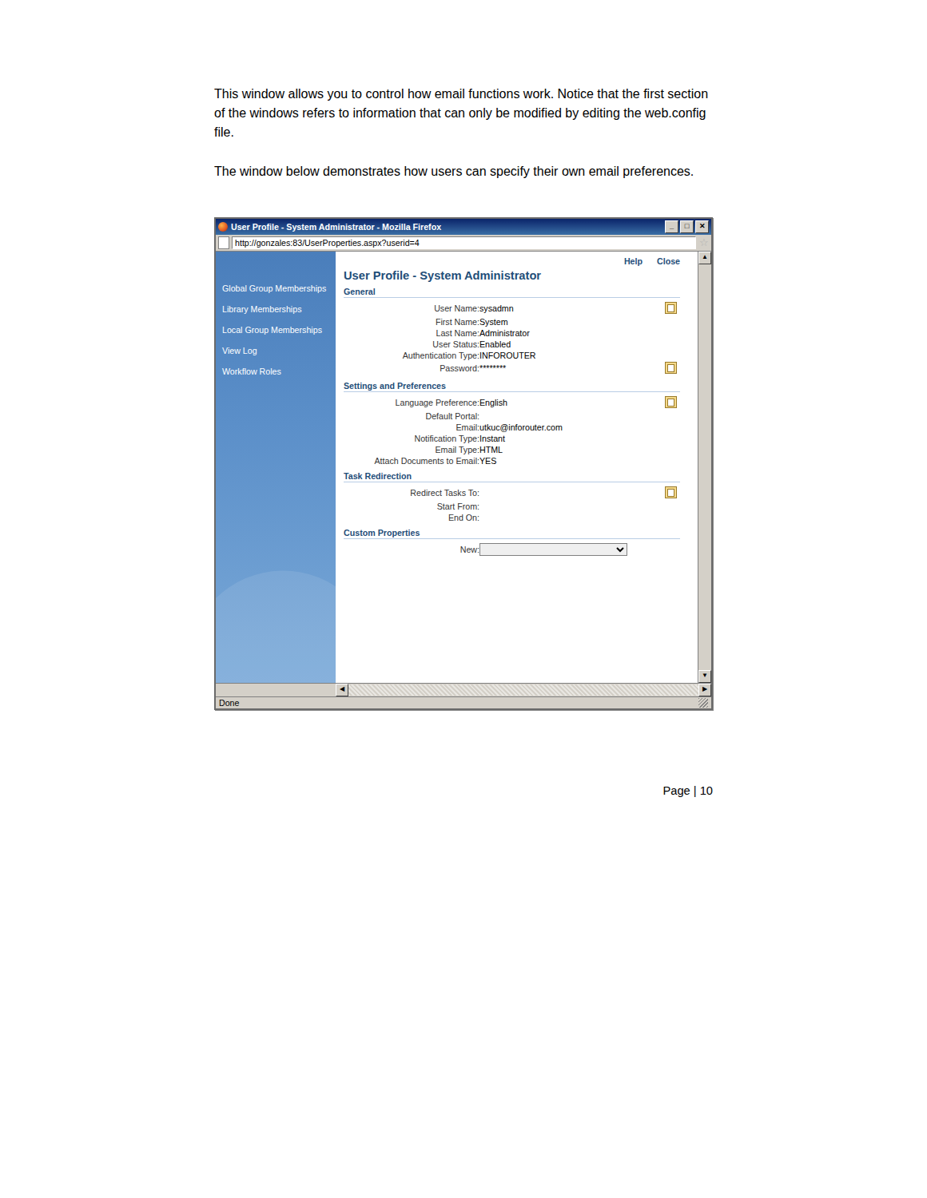This window allows you to control how email functions work. Notice that the first section of the windows refers to information that can only be modified by editing the web.config file.
The window below demonstrates how users can specify their own email preferences.
User Profile - System Administrator - Mozilla Firefox _□✕
http://gonzales:83/UserProperties.aspx?userid=4 ☆
Global Group Memberships
Library Memberships
Local Group Memberships
View Log
Workflow Roles
Help Close
User Profile - System Administrator
General
| User Name: | sysadmn | |
| First Name: | System | |
| Last Name: | Administrator | |
| User Status: | Enabled | |
| Authentication Type: | INFOROUTER | |
| Password: | ******** | |
Settings and Preferences
| Language Preference: | English | |
| Default Portal: | | |
| Email: | utkuc@inforouter.com | |
| Notification Type: | Instant | |
| Email Type: | HTML | |
| Attach Documents to Email: | YES | |
Task Redirection
| Redirect Tasks To: | | |
| Start From: | | |
| End On: | | |
Custom Properties
| New: | | |
▲
▼
◀
▶
Done
Page | 10